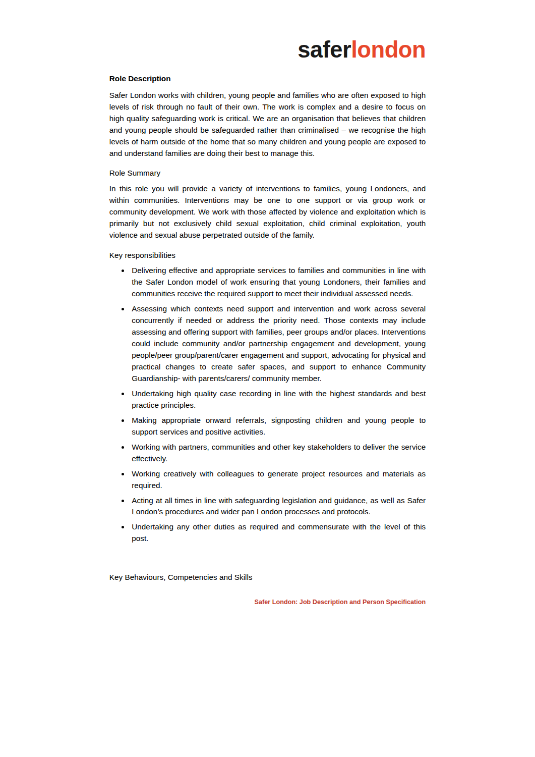safer london
Role Description
Safer London works with children, young people and families who are often exposed to high levels of risk through no fault of their own. The work is complex and a desire to focus on high quality safeguarding work is critical. We are an organisation that believes that children and young people should be safeguarded rather than criminalised – we recognise the high levels of harm outside of the home that so many children and young people are exposed to and understand families are doing their best to manage this.
Role Summary
In this role you will provide a variety of interventions to families, young Londoners, and within communities. Interventions may be one to one support or via group work or community development. We work with those affected by violence and exploitation which is primarily but not exclusively child sexual exploitation, child criminal exploitation, youth violence and sexual abuse perpetrated outside of the family.
Key responsibilities
Delivering effective and appropriate services to families and communities in line with the Safer London model of work ensuring that young Londoners, their families and communities receive the required support to meet their individual assessed needs.
Assessing which contexts need support and intervention and work across several concurrently if needed or address the priority need. Those contexts may include assessing and offering support with families, peer groups and/or places. Interventions could include community and/or partnership engagement and development, young people/peer group/parent/carer engagement and support, advocating for physical and practical changes to create safer spaces, and support to enhance Community Guardianship- with parents/carers/ community member.
Undertaking high quality case recording in line with the highest standards and best practice principles.
Making appropriate onward referrals, signposting children and young people to support services and positive activities.
Working with partners, communities and other key stakeholders to deliver the service effectively.
Working creatively with colleagues to generate project resources and materials as required.
Acting at all times in line with safeguarding legislation and guidance, as well as Safer London’s procedures and wider pan London processes and protocols.
Undertaking any other duties as required and commensurate with the level of this post.
Key Behaviours, Competencies and Skills
Safer London: Job Description and Person Specification